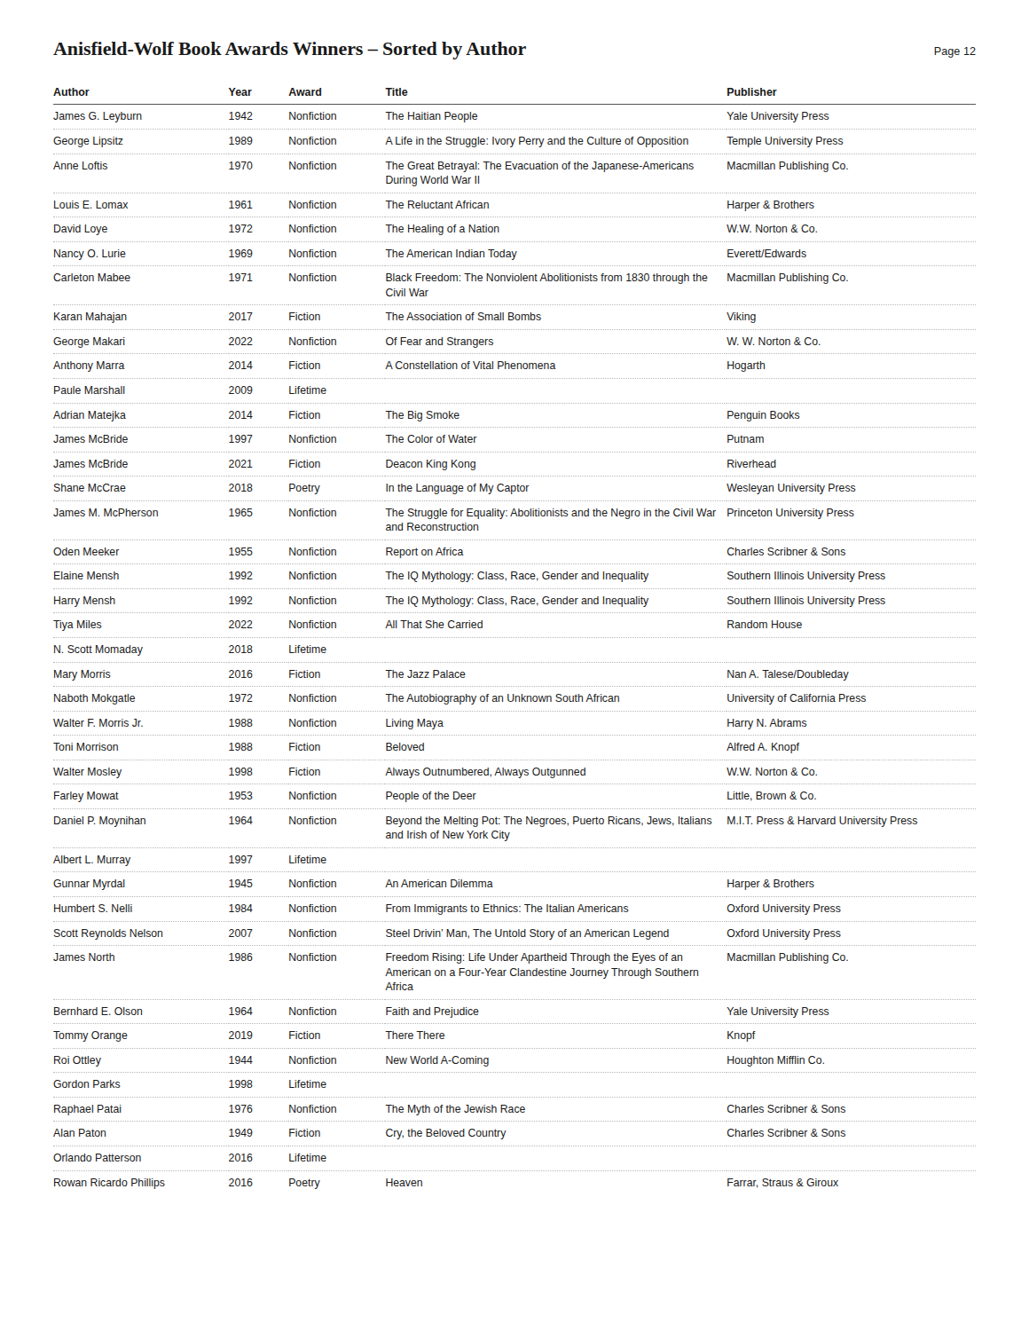Anisfield-Wolf Book Awards Winners – Sorted by Author
Page 12
| Author | Year | Award | Title | Publisher |
| --- | --- | --- | --- | --- |
| James G. Leyburn | 1942 | Nonfiction | The Haitian People | Yale University Press |
| George Lipsitz | 1989 | Nonfiction | A Life in the Struggle: Ivory Perry and the Culture of Opposition | Temple University Press |
| Anne Loftis | 1970 | Nonfiction | The Great Betrayal: The Evacuation of the Japanese-Americans During World War II | Macmillan Publishing Co. |
| Louis E. Lomax | 1961 | Nonfiction | The Reluctant African | Harper & Brothers |
| David Loye | 1972 | Nonfiction | The Healing of a Nation | W.W. Norton & Co. |
| Nancy O. Lurie | 1969 | Nonfiction | The American Indian Today | Everett/Edwards |
| Carleton Mabee | 1971 | Nonfiction | Black Freedom: The Nonviolent Abolitionists from 1830 through the Civil War | Macmillan Publishing Co. |
| Karan Mahajan | 2017 | Fiction | The Association of Small Bombs | Viking |
| George Makari | 2022 | Nonfiction | Of Fear and Strangers | W. W. Norton & Co. |
| Anthony Marra | 2014 | Fiction | A Constellation of Vital Phenomena | Hogarth |
| Paule Marshall | 2009 | Lifetime | | |
| Adrian Matejka | 2014 | Fiction | The Big Smoke | Penguin Books |
| James McBride | 1997 | Nonfiction | The Color of Water | Putnam |
| James McBride | 2021 | Fiction | Deacon King Kong | Riverhead |
| Shane McCrae | 2018 | Poetry | In the Language of My Captor | Wesleyan University Press |
| James M. McPherson | 1965 | Nonfiction | The Struggle for Equality: Abolitionists and the Negro in the Civil War and Reconstruction | Princeton University Press |
| Oden Meeker | 1955 | Nonfiction | Report on Africa | Charles Scribner & Sons |
| Elaine Mensh | 1992 | Nonfiction | The IQ Mythology: Class, Race, Gender and Inequality | Southern Illinois University Press |
| Harry Mensh | 1992 | Nonfiction | The IQ Mythology: Class, Race, Gender and Inequality | Southern Illinois University Press |
| Tiya Miles | 2022 | Nonfiction | All That She Carried | Random House |
| N. Scott Momaday | 2018 | Lifetime | | |
| Mary Morris | 2016 | Fiction | The Jazz Palace | Nan A. Talese/Doubleday |
| Naboth Mokgatle | 1972 | Nonfiction | The Autobiography of an Unknown South African | University of California Press |
| Walter F. Morris Jr. | 1988 | Nonfiction | Living Maya | Harry N. Abrams |
| Toni Morrison | 1988 | Fiction | Beloved | Alfred A. Knopf |
| Walter Mosley | 1998 | Fiction | Always Outnumbered, Always Outgunned | W.W. Norton & Co. |
| Farley Mowat | 1953 | Nonfiction | People of the Deer | Little, Brown & Co. |
| Daniel P. Moynihan | 1964 | Nonfiction | Beyond the Melting Pot: The Negroes, Puerto Ricans, Jews, Italians and Irish of New York City | M.I.T. Press & Harvard University Press |
| Albert L. Murray | 1997 | Lifetime | | |
| Gunnar Myrdal | 1945 | Nonfiction | An American Dilemma | Harper & Brothers |
| Humbert S. Nelli | 1984 | Nonfiction | From Immigrants to Ethnics: The Italian Americans | Oxford University Press |
| Scott Reynolds Nelson | 2007 | Nonfiction | Steel Drivin’ Man, The Untold Story of an American Legend | Oxford University Press |
| James North | 1986 | Nonfiction | Freedom Rising: Life Under Apartheid Through the Eyes of an American on a Four-Year Clandestine Journey Through Southern Africa | Macmillan Publishing Co. |
| Bernhard E. Olson | 1964 | Nonfiction | Faith and Prejudice | Yale University Press |
| Tommy Orange | 2019 | Fiction | There There | Knopf |
| Roi Ottley | 1944 | Nonfiction | New World A-Coming | Houghton Mifflin Co. |
| Gordon Parks | 1998 | Lifetime | | |
| Raphael Patai | 1976 | Nonfiction | The Myth of the Jewish Race | Charles Scribner & Sons |
| Alan Paton | 1949 | Fiction | Cry, the Beloved Country | Charles Scribner & Sons |
| Orlando Patterson | 2016 | Lifetime | | |
| Rowan Ricardo Phillips | 2016 | Poetry | Heaven | Farrar, Straus & Giroux |